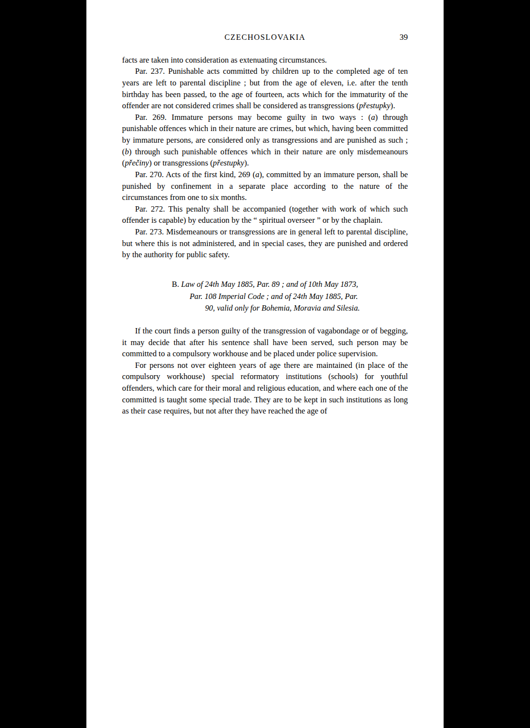Czechoslovakia 39
facts are taken into consideration as extenuating circumstances.
Par. 237. Punishable acts committed by children up to the completed age of ten years are left to parental discipline ; but from the age of eleven, i.e. after the tenth birthday has been passed, to the age of fourteen, acts which for the immaturity of the offender are not considered crimes shall be considered as transgressions (přestupky).
Par. 269. Immature persons may become guilty in two ways : (a) through punishable offences which in their nature are crimes, but which, having been committed by immature persons, are considered only as transgressions and are punished as such ; (b) through such punishable offences which in their nature are only misdemeanours (přečiny) or transgressions (přestupky).
Par. 270. Acts of the first kind, 269 (a), committed by an immature person, shall be punished by confinement in a separate place according to the nature of the circumstances from one to six months.
Par. 272. This penalty shall be accompanied (together with work of which such offender is capable) by education by the “ spiritual overseer ” or by the chaplain.
Par. 273. Misdemeanours or transgressions are in general left to parental discipline, but where this is not administered, and in special cases, they are punished and ordered by the authority for public safety.
B. Law of 24th May 1885, Par. 89 ; and of 10th May 1873, Par. 108 Imperial Code ; and of 24th May 1885, Par. 90, valid only for Bohemia, Moravia and Silesia.
If the court finds a person guilty of the transgression of vagabondage or of begging, it may decide that after his sentence shall have been served, such person may be committed to a compulsory workhouse and be placed under police supervision.
For persons not over eighteen years of age there are maintained (in place of the compulsory workhouse) special reformatory institutions (schools) for youthful offenders, which care for their moral and religious education, and where each one of the committed is taught some special trade. They are to be kept in such institutions as long as their case requires, but not after they have reached the age of